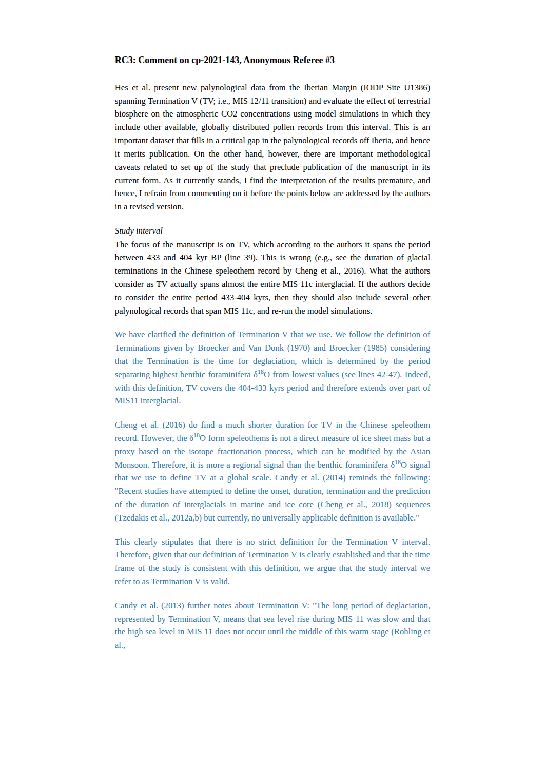RC3: Comment on cp-2021-143, Anonymous Referee #3
Hes et al. present new palynological data from the Iberian Margin (IODP Site U1386) spanning Termination V (TV; i.e., MIS 12/11 transition) and evaluate the effect of terrestrial biosphere on the atmospheric CO2 concentrations using model simulations in which they include other available, globally distributed pollen records from this interval. This is an important dataset that fills in a critical gap in the palynological records off Iberia, and hence it merits publication. On the other hand, however, there are important methodological caveats related to set up of the study that preclude publication of the manuscript in its current form. As it currently stands, I find the interpretation of the results premature, and hence, I refrain from commenting on it before the points below are addressed by the authors in a revised version.
Study interval
The focus of the manuscript is on TV, which according to the authors it spans the period between 433 and 404 kyr BP (line 39). This is wrong (e.g., see the duration of glacial terminations in the Chinese speleothem record by Cheng et al., 2016). What the authors consider as TV actually spans almost the entire MIS 11c interglacial. If the authors decide to consider the entire period 433-404 kyrs, then they should also include several other palynological records that span MIS 11c, and re-run the model simulations.
We have clarified the definition of Termination V that we use. We follow the definition of Terminations given by Broecker and Van Donk (1970) and Broecker (1985) considering that the Termination is the time for deglaciation, which is determined by the period separating highest benthic foraminifera δ18O from lowest values (see lines 42-47). Indeed, with this definition, TV covers the 404-433 kyrs period and therefore extends over part of MIS11 interglacial.
Cheng et al. (2016) do find a much shorter duration for TV in the Chinese speleothem record. However, the δ18O form speleothems is not a direct measure of ice sheet mass but a proxy based on the isotope fractionation process, which can be modified by the Asian Monsoon. Therefore, it is more a regional signal than the benthic foraminifera δ18O signal that we use to define TV at a global scale. Candy et al. (2014) reminds the following: "Recent studies have attempted to define the onset, duration, termination and the prediction of the duration of interglacials in marine and ice core (Cheng et al., 2018) sequences (Tzedakis et al., 2012a,b) but currently, no universally applicable definition is available."
This clearly stipulates that there is no strict definition for the Termination V interval. Therefore, given that our definition of Termination V is clearly established and that the time frame of the study is consistent with this definition, we argue that the study interval we refer to as Termination V is valid.
Candy et al. (2013) further notes about Termination V: "The long period of deglaciation, represented by Termination V, means that sea level rise during MIS 11 was slow and that the high sea level in MIS 11 does not occur until the middle of this warm stage (Rohling et al.,